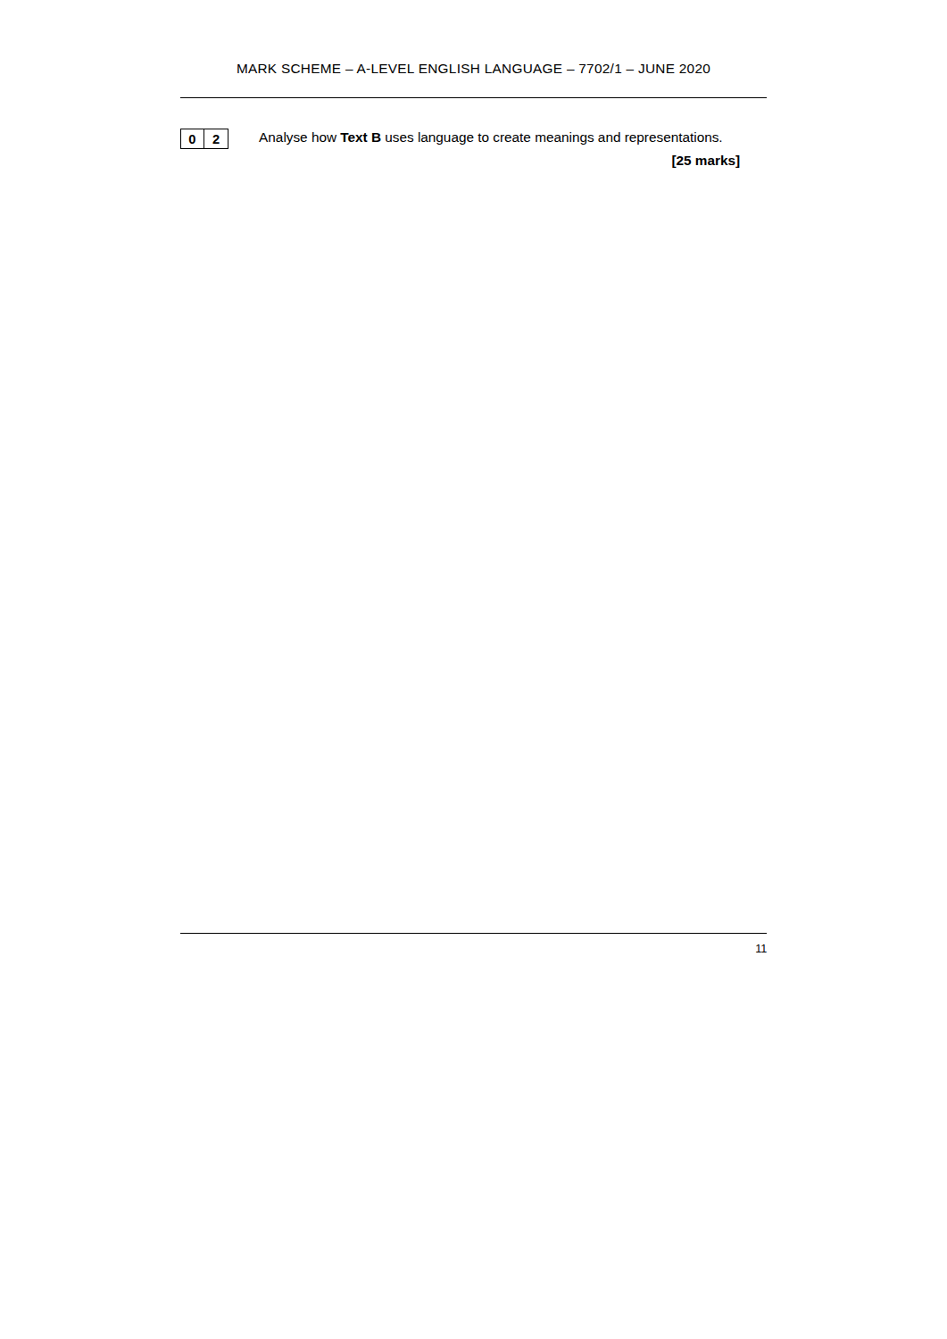MARK SCHEME – A-LEVEL ENGLISH LANGUAGE – 7702/1 – JUNE 2020
02
Analyse how Text B uses language to create meanings and representations.
[25 marks]
11